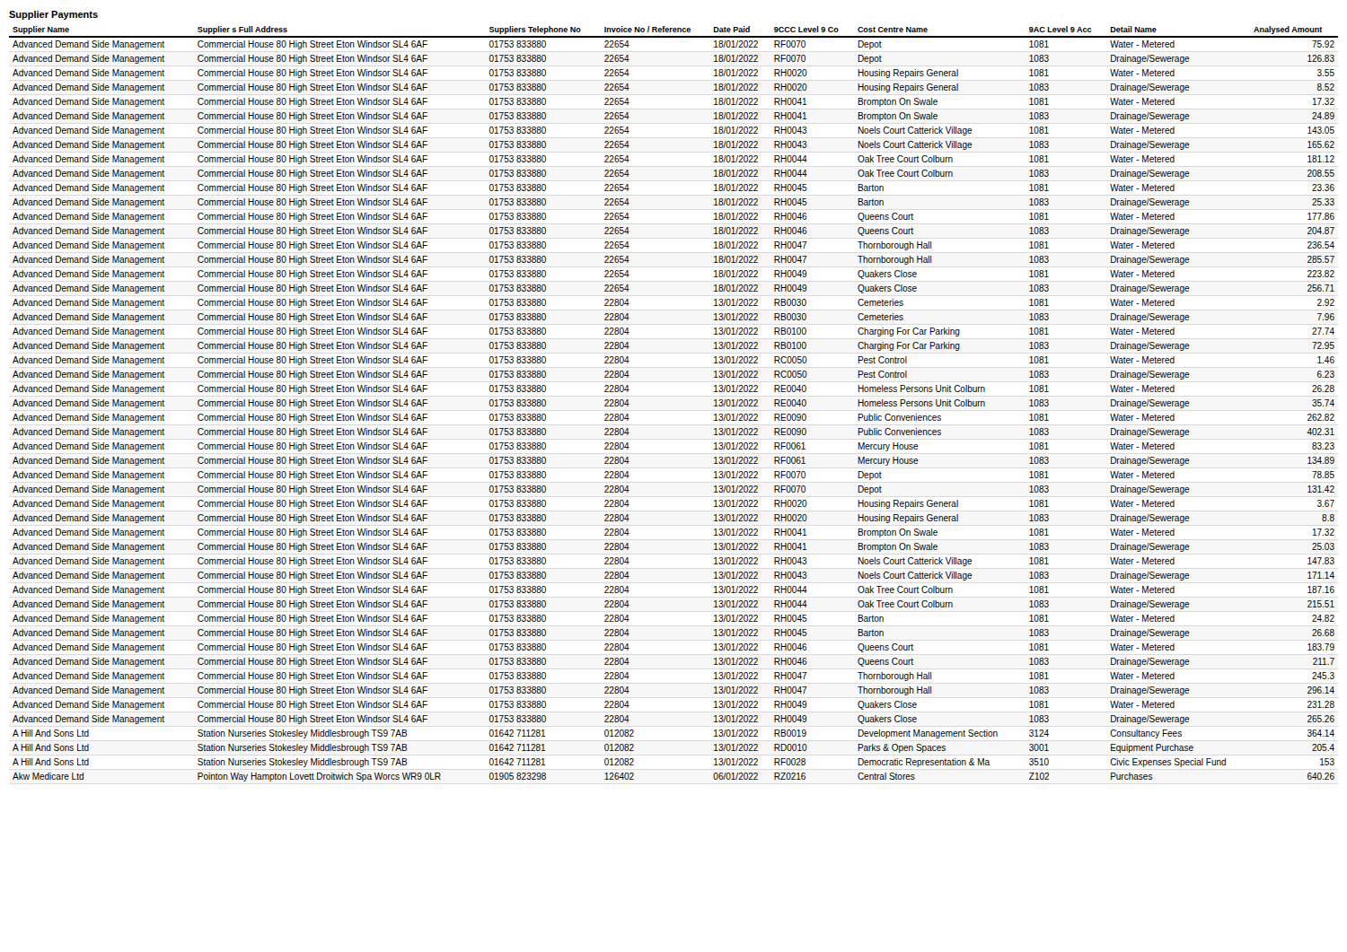Supplier Payments
| Supplier Name | Supplier s Full Address | Suppliers Telephone No | Invoice No / Reference | Date Paid | 9CCC Level 9 Co | Cost Centre Name | 9AC Level 9 Acc | Detail Name | Analysed Amount |
| --- | --- | --- | --- | --- | --- | --- | --- | --- | --- |
| Advanced Demand Side Management | Commercial House 80 High Street Eton Windsor SL4 6AF | 01753 833880 | 22654 | 18/01/2022 | RF0070 | Depot | 1081 | Water - Metered | 75.92 |
| Advanced Demand Side Management | Commercial House 80 High Street Eton Windsor SL4 6AF | 01753 833880 | 22654 | 18/01/2022 | RF0070 | Depot | 1083 | Drainage/Sewerage | 126.83 |
| Advanced Demand Side Management | Commercial House 80 High Street Eton Windsor SL4 6AF | 01753 833880 | 22654 | 18/01/2022 | RH0020 | Housing Repairs General | 1081 | Water - Metered | 3.55 |
| Advanced Demand Side Management | Commercial House 80 High Street Eton Windsor SL4 6AF | 01753 833880 | 22654 | 18/01/2022 | RH0020 | Housing Repairs General | 1083 | Drainage/Sewerage | 8.52 |
| Advanced Demand Side Management | Commercial House 80 High Street Eton Windsor SL4 6AF | 01753 833880 | 22654 | 18/01/2022 | RH0041 | Brompton On Swale | 1081 | Water - Metered | 17.32 |
| Advanced Demand Side Management | Commercial House 80 High Street Eton Windsor SL4 6AF | 01753 833880 | 22654 | 18/01/2022 | RH0041 | Brompton On Swale | 1083 | Drainage/Sewerage | 24.89 |
| Advanced Demand Side Management | Commercial House 80 High Street Eton Windsor SL4 6AF | 01753 833880 | 22654 | 18/01/2022 | RH0043 | Noels Court Catterick Village | 1081 | Water - Metered | 143.05 |
| Advanced Demand Side Management | Commercial House 80 High Street Eton Windsor SL4 6AF | 01753 833880 | 22654 | 18/01/2022 | RH0043 | Noels Court Catterick Village | 1083 | Drainage/Sewerage | 165.62 |
| Advanced Demand Side Management | Commercial House 80 High Street Eton Windsor SL4 6AF | 01753 833880 | 22654 | 18/01/2022 | RH0044 | Oak Tree Court Colburn | 1081 | Water - Metered | 181.12 |
| Advanced Demand Side Management | Commercial House 80 High Street Eton Windsor SL4 6AF | 01753 833880 | 22654 | 18/01/2022 | RH0044 | Oak Tree Court Colburn | 1083 | Drainage/Sewerage | 208.55 |
| Advanced Demand Side Management | Commercial House 80 High Street Eton Windsor SL4 6AF | 01753 833880 | 22654 | 18/01/2022 | RH0045 | Barton | 1081 | Water - Metered | 23.36 |
| Advanced Demand Side Management | Commercial House 80 High Street Eton Windsor SL4 6AF | 01753 833880 | 22654 | 18/01/2022 | RH0045 | Barton | 1083 | Drainage/Sewerage | 25.33 |
| Advanced Demand Side Management | Commercial House 80 High Street Eton Windsor SL4 6AF | 01753 833880 | 22654 | 18/01/2022 | RH0046 | Queens Court | 1081 | Water - Metered | 177.86 |
| Advanced Demand Side Management | Commercial House 80 High Street Eton Windsor SL4 6AF | 01753 833880 | 22654 | 18/01/2022 | RH0046 | Queens Court | 1083 | Drainage/Sewerage | 204.87 |
| Advanced Demand Side Management | Commercial House 80 High Street Eton Windsor SL4 6AF | 01753 833880 | 22654 | 18/01/2022 | RH0047 | Thornborough Hall | 1081 | Water - Metered | 236.54 |
| Advanced Demand Side Management | Commercial House 80 High Street Eton Windsor SL4 6AF | 01753 833880 | 22654 | 18/01/2022 | RH0047 | Thornborough Hall | 1083 | Drainage/Sewerage | 285.57 |
| Advanced Demand Side Management | Commercial House 80 High Street Eton Windsor SL4 6AF | 01753 833880 | 22654 | 18/01/2022 | RH0049 | Quakers Close | 1081 | Water - Metered | 223.82 |
| Advanced Demand Side Management | Commercial House 80 High Street Eton Windsor SL4 6AF | 01753 833880 | 22654 | 18/01/2022 | RH0049 | Quakers Close | 1083 | Drainage/Sewerage | 256.71 |
| Advanced Demand Side Management | Commercial House 80 High Street Eton Windsor SL4 6AF | 01753 833880 | 22804 | 13/01/2022 | RB0030 | Cemeteries | 1081 | Water - Metered | 2.92 |
| Advanced Demand Side Management | Commercial House 80 High Street Eton Windsor SL4 6AF | 01753 833880 | 22804 | 13/01/2022 | RB0030 | Cemeteries | 1083 | Drainage/Sewerage | 7.96 |
| Advanced Demand Side Management | Commercial House 80 High Street Eton Windsor SL4 6AF | 01753 833880 | 22804 | 13/01/2022 | RB0100 | Charging For Car Parking | 1081 | Water - Metered | 27.74 |
| Advanced Demand Side Management | Commercial House 80 High Street Eton Windsor SL4 6AF | 01753 833880 | 22804 | 13/01/2022 | RB0100 | Charging For Car Parking | 1083 | Drainage/Sewerage | 72.95 |
| Advanced Demand Side Management | Commercial House 80 High Street Eton Windsor SL4 6AF | 01753 833880 | 22804 | 13/01/2022 | RC0050 | Pest Control | 1081 | Water - Metered | 1.46 |
| Advanced Demand Side Management | Commercial House 80 High Street Eton Windsor SL4 6AF | 01753 833880 | 22804 | 13/01/2022 | RC0050 | Pest Control | 1083 | Drainage/Sewerage | 6.23 |
| Advanced Demand Side Management | Commercial House 80 High Street Eton Windsor SL4 6AF | 01753 833880 | 22804 | 13/01/2022 | RE0040 | Homeless Persons Unit Colburn | 1081 | Water - Metered | 26.28 |
| Advanced Demand Side Management | Commercial House 80 High Street Eton Windsor SL4 6AF | 01753 833880 | 22804 | 13/01/2022 | RE0040 | Homeless Persons Unit Colburn | 1083 | Drainage/Sewerage | 35.74 |
| Advanced Demand Side Management | Commercial House 80 High Street Eton Windsor SL4 6AF | 01753 833880 | 22804 | 13/01/2022 | RE0090 | Public Conveniences | 1081 | Water - Metered | 262.82 |
| Advanced Demand Side Management | Commercial House 80 High Street Eton Windsor SL4 6AF | 01753 833880 | 22804 | 13/01/2022 | RE0090 | Public Conveniences | 1083 | Drainage/Sewerage | 402.31 |
| Advanced Demand Side Management | Commercial House 80 High Street Eton Windsor SL4 6AF | 01753 833880 | 22804 | 13/01/2022 | RF0061 | Mercury House | 1081 | Water - Metered | 83.23 |
| Advanced Demand Side Management | Commercial House 80 High Street Eton Windsor SL4 6AF | 01753 833880 | 22804 | 13/01/2022 | RF0061 | Mercury House | 1083 | Drainage/Sewerage | 134.89 |
| Advanced Demand Side Management | Commercial House 80 High Street Eton Windsor SL4 6AF | 01753 833880 | 22804 | 13/01/2022 | RF0070 | Depot | 1081 | Water - Metered | 78.85 |
| Advanced Demand Side Management | Commercial House 80 High Street Eton Windsor SL4 6AF | 01753 833880 | 22804 | 13/01/2022 | RF0070 | Depot | 1083 | Drainage/Sewerage | 131.42 |
| Advanced Demand Side Management | Commercial House 80 High Street Eton Windsor SL4 6AF | 01753 833880 | 22804 | 13/01/2022 | RH0020 | Housing Repairs General | 1081 | Water - Metered | 3.67 |
| Advanced Demand Side Management | Commercial House 80 High Street Eton Windsor SL4 6AF | 01753 833880 | 22804 | 13/01/2022 | RH0020 | Housing Repairs General | 1083 | Drainage/Sewerage | 8.8 |
| Advanced Demand Side Management | Commercial House 80 High Street Eton Windsor SL4 6AF | 01753 833880 | 22804 | 13/01/2022 | RH0041 | Brompton On Swale | 1081 | Water - Metered | 17.32 |
| Advanced Demand Side Management | Commercial House 80 High Street Eton Windsor SL4 6AF | 01753 833880 | 22804 | 13/01/2022 | RH0041 | Brompton On Swale | 1083 | Drainage/Sewerage | 25.03 |
| Advanced Demand Side Management | Commercial House 80 High Street Eton Windsor SL4 6AF | 01753 833880 | 22804 | 13/01/2022 | RH0043 | Noels Court Catterick Village | 1081 | Water - Metered | 147.83 |
| Advanced Demand Side Management | Commercial House 80 High Street Eton Windsor SL4 6AF | 01753 833880 | 22804 | 13/01/2022 | RH0043 | Noels Court Catterick Village | 1083 | Drainage/Sewerage | 171.14 |
| Advanced Demand Side Management | Commercial House 80 High Street Eton Windsor SL4 6AF | 01753 833880 | 22804 | 13/01/2022 | RH0044 | Oak Tree Court Colburn | 1081 | Water - Metered | 187.16 |
| Advanced Demand Side Management | Commercial House 80 High Street Eton Windsor SL4 6AF | 01753 833880 | 22804 | 13/01/2022 | RH0044 | Oak Tree Court Colburn | 1083 | Drainage/Sewerage | 215.51 |
| Advanced Demand Side Management | Commercial House 80 High Street Eton Windsor SL4 6AF | 01753 833880 | 22804 | 13/01/2022 | RH0045 | Barton | 1081 | Water - Metered | 24.82 |
| Advanced Demand Side Management | Commercial House 80 High Street Eton Windsor SL4 6AF | 01753 833880 | 22804 | 13/01/2022 | RH0045 | Barton | 1083 | Drainage/Sewerage | 26.68 |
| Advanced Demand Side Management | Commercial House 80 High Street Eton Windsor SL4 6AF | 01753 833880 | 22804 | 13/01/2022 | RH0046 | Queens Court | 1081 | Water - Metered | 183.79 |
| Advanced Demand Side Management | Commercial House 80 High Street Eton Windsor SL4 6AF | 01753 833880 | 22804 | 13/01/2022 | RH0046 | Queens Court | 1083 | Drainage/Sewerage | 211.7 |
| Advanced Demand Side Management | Commercial House 80 High Street Eton Windsor SL4 6AF | 01753 833880 | 22804 | 13/01/2022 | RH0047 | Thornborough Hall | 1081 | Water - Metered | 245.3 |
| Advanced Demand Side Management | Commercial House 80 High Street Eton Windsor SL4 6AF | 01753 833880 | 22804 | 13/01/2022 | RH0047 | Thornborough Hall | 1083 | Drainage/Sewerage | 296.14 |
| Advanced Demand Side Management | Commercial House 80 High Street Eton Windsor SL4 6AF | 01753 833880 | 22804 | 13/01/2022 | RH0049 | Quakers Close | 1081 | Water - Metered | 231.28 |
| Advanced Demand Side Management | Commercial House 80 High Street Eton Windsor SL4 6AF | 01753 833880 | 22804 | 13/01/2022 | RH0049 | Quakers Close | 1083 | Drainage/Sewerage | 265.26 |
| A Hill And Sons Ltd | Station Nurseries Stokesley Middlesbrough TS9 7AB | 01642 711281 | 012082 | 13/01/2022 | RB0019 | Development Management Section | 3124 | Consultancy Fees | 364.14 |
| A Hill And Sons Ltd | Station Nurseries Stokesley Middlesbrough TS9 7AB | 01642 711281 | 012082 | 13/01/2022 | RD0010 | Parks & Open Spaces | 3001 | Equipment Purchase | 205.4 |
| A Hill And Sons Ltd | Station Nurseries Stokesley Middlesbrough TS9 7AB | 01642 711281 | 012082 | 13/01/2022 | RF0028 | Democratic Representation & Ma | 3510 | Civic Expenses Special Fund | 153 |
| Akw Medicare Ltd | Pointon Way Hampton Lovett Droitwich Spa Worcs WR9 0LR | 01905 823298 | 126402 | 06/01/2022 | RZ0216 | Central Stores | Z102 | Purchases | 640.26 |